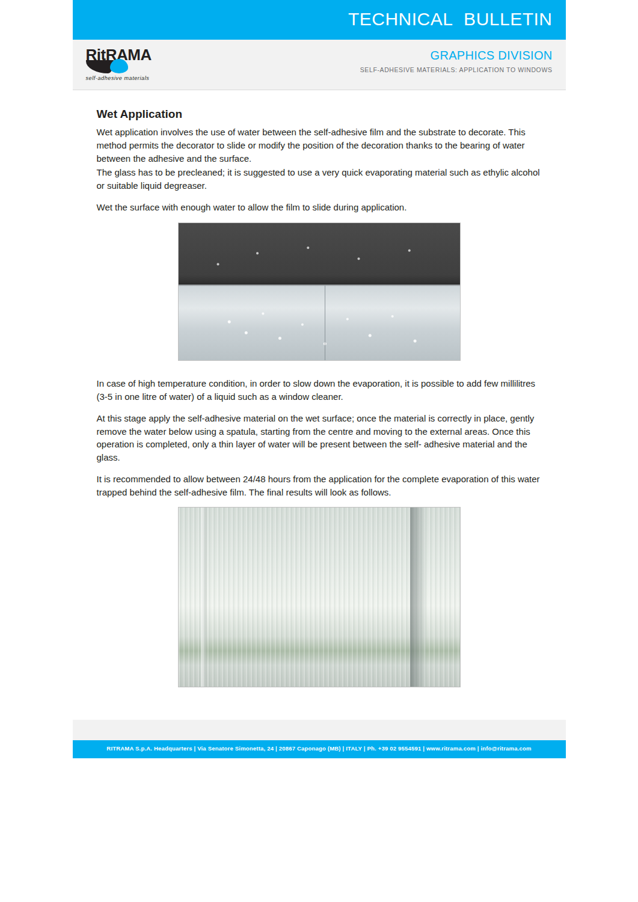TECHNICAL BULLETIN
Rit RAMA
self-adhesive materials
GRAPHICS DIVISION
SELF-ADHESIVE MATERIALS: APPLICATION TO WINDOWS
Wet Application
Wet application involves the use of water between the self-adhesive film and the substrate to decorate. This method permits the decorator to slide or modify the position of the decoration thanks to the bearing of water between the adhesive and the surface.
The glass has to be precleaned; it is suggested to use a very quick evaporating material such as ethylic alcohol or suitable liquid degreaser.
Wet the surface with enough water to allow the film to slide during application.
In case of high temperature condition, in order to slow down the evaporation, it is possible to add few millilitres (3-5 in one litre of water) of a liquid such as a window cleaner.
At this stage apply the self-adhesive material on the wet surface; once the material is correctly in place, gently remove the water below using a spatula, starting from the centre and moving to the external areas. Once this operation is completed, only a thin layer of water will be present between the self- adhesive material and the glass.
It is recommended to allow between 24/48 hours from the application for the complete evaporation of this water trapped behind the self-adhesive film. The final results will look as follows.
RITRAMA S.p.A. Headquarters | Via Senatore Simonetta, 24 | 20867 Caponago (MB) | ITALY | Ph. +39 02 9554591 | www.ritrama.com | info@ritrama.com